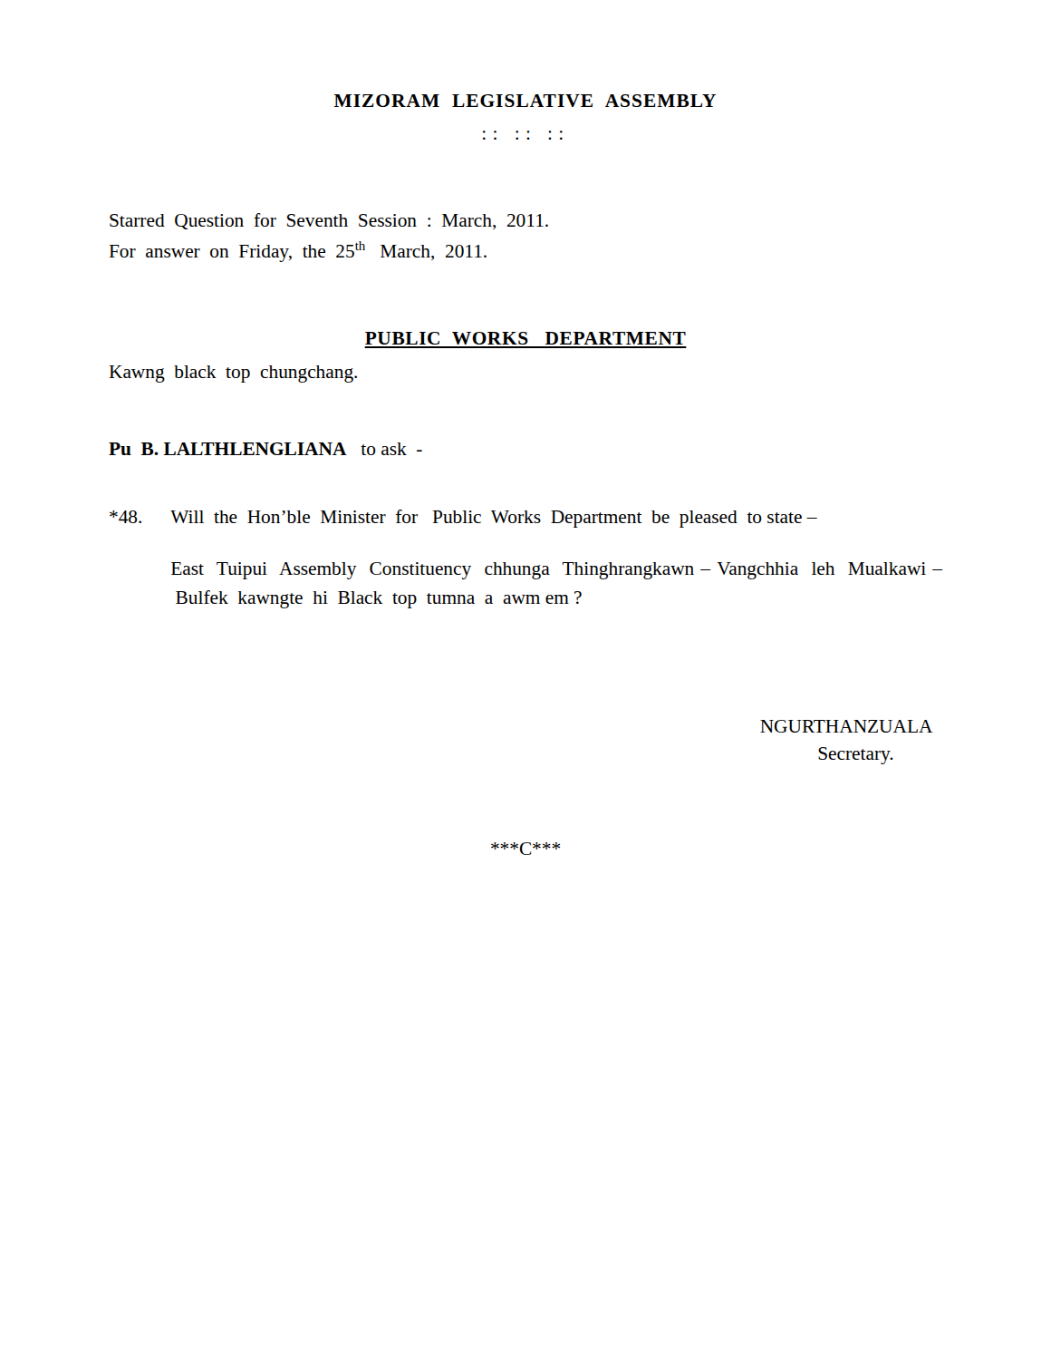MIZORAM LEGISLATIVE ASSEMBLY
:: :: ::
Starred Question for Seventh Session : March, 2011.
For answer on Friday, the 25th March, 2011.
PUBLIC WORKS DEPARTMENT
Kawng black top chungchang.
Pu B. LALTHLENGLIANA to ask -
*48.
Will the Hon’ble Minister for Public Works Department be pleased to state –
East Tuipui Assembly Constituency chhunga Thinghrangkawn – Vangchhia leh Mualkawi – Bulfek kawngte hi Black top tumna a awm em ?
NGURTHANZUALA
Secretary.
***C***